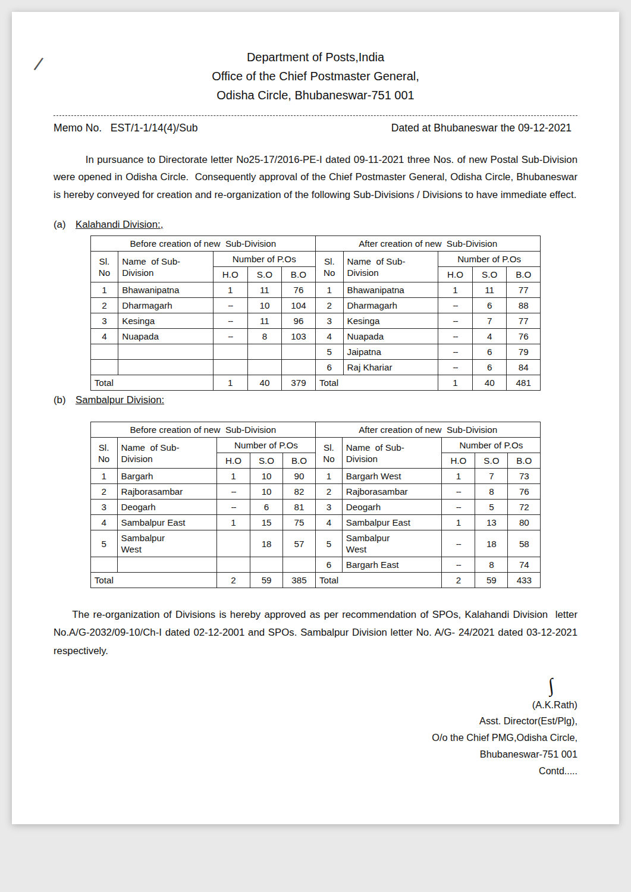/
Department of Posts,India
Office of the Chief Postmaster General,
Odisha Circle, Bhubaneswar-751 001
Memo No. EST/1-1/14(4)/Sub Dated at Bhubaneswar the 09-12-2021
In pursuance to Directorate letter No25-17/2016-PE-I dated 09-11-2021 three Nos. of new Postal Sub-Division were opened in Odisha Circle. Consequently approval of the Chief Postmaster General, Odisha Circle, Bhubaneswar is hereby conveyed for creation and re-organization of the following Sub-Divisions / Divisions to have immediate effect.
(a) Kalahandi Division:,
| Before creation of new Sub-Division | After creation of new Sub-Division |
| --- | --- |
| Sl. No | Name of Sub- Division | Number of P.Os | Sl. No | Name of Sub- Division | Number of P.Os |
| H.O | S.O | B.O | H.O | S.O | B.O |
| 1 | Bhawanipatna | 1 | 11 | 76 | 1 | Bhawanipatna | 1 | 11 | 77 |
| 2 | Dharmagarh | -- | 10 | 104 | 2 | Dharmagarh | -- | 6 | 88 |
| 3 | Kesinga | -- | 11 | 96 | 3 | Kesinga | -- | 7 | 77 |
| 4 | Nuapada | -- | 8 | 103 | 4 | Nuapada | -- | 4 | 76 |
| | | | | | 5 | Jaipatna | -- | 6 | 79 |
| | | | | | 6 | Raj Khariar | -- | 6 | 84 |
| Total | 1 | 40 | 379 | Total | 1 | 40 | 481 |
(b) Sambalpur Division:
| Before creation of new Sub-Division | After creation of new Sub-Division |
| --- | --- |
| Sl. No | Name of Sub- Division | Number of P.Os | Sl. No | Name of Sub- Division | Number of P.Os |
| H.O | S.O | B.O | H.O | S.O | B.O |
| 1 | Bargarh | 1 | 10 | 90 | 1 | Bargarh West | 1 | 7 | 73 |
| 2 | Rajborasambar | -- | 10 | 82 | 2 | Rajborasambar | -- | 8 | 76 |
| 3 | Deogarh | -- | 6 | 81 | 3 | Deogarh | -- | 5 | 72 |
| 4 | Sambalpur East | 1 | 15 | 75 | 4 | Sambalpur East | 1 | 13 | 80 |
| 5 | Sambalpur West | | 18 | 57 | 5 | Sambalpur West | -- | 18 | 58 |
| | | | | | 6 | Bargarh East | -- | 8 | 74 |
| Total | 2 | 59 | 385 | Total | 2 | 59 | 433 |
The re-organization of Divisions is hereby approved as per recommendation of SPOs, Kalahandi Division letter No.A/G-2032/09-10/Ch-I dated 02-12-2001 and SPOs. Sambalpur Division letter No. A/G- 24/2021 dated 03-12-2021 respectively.
∫
(A.K.Rath)
Asst. Director(Est/Plg),
O/o the Chief PMG,Odisha Circle,
Bhubaneswar-751 001
Contd.....